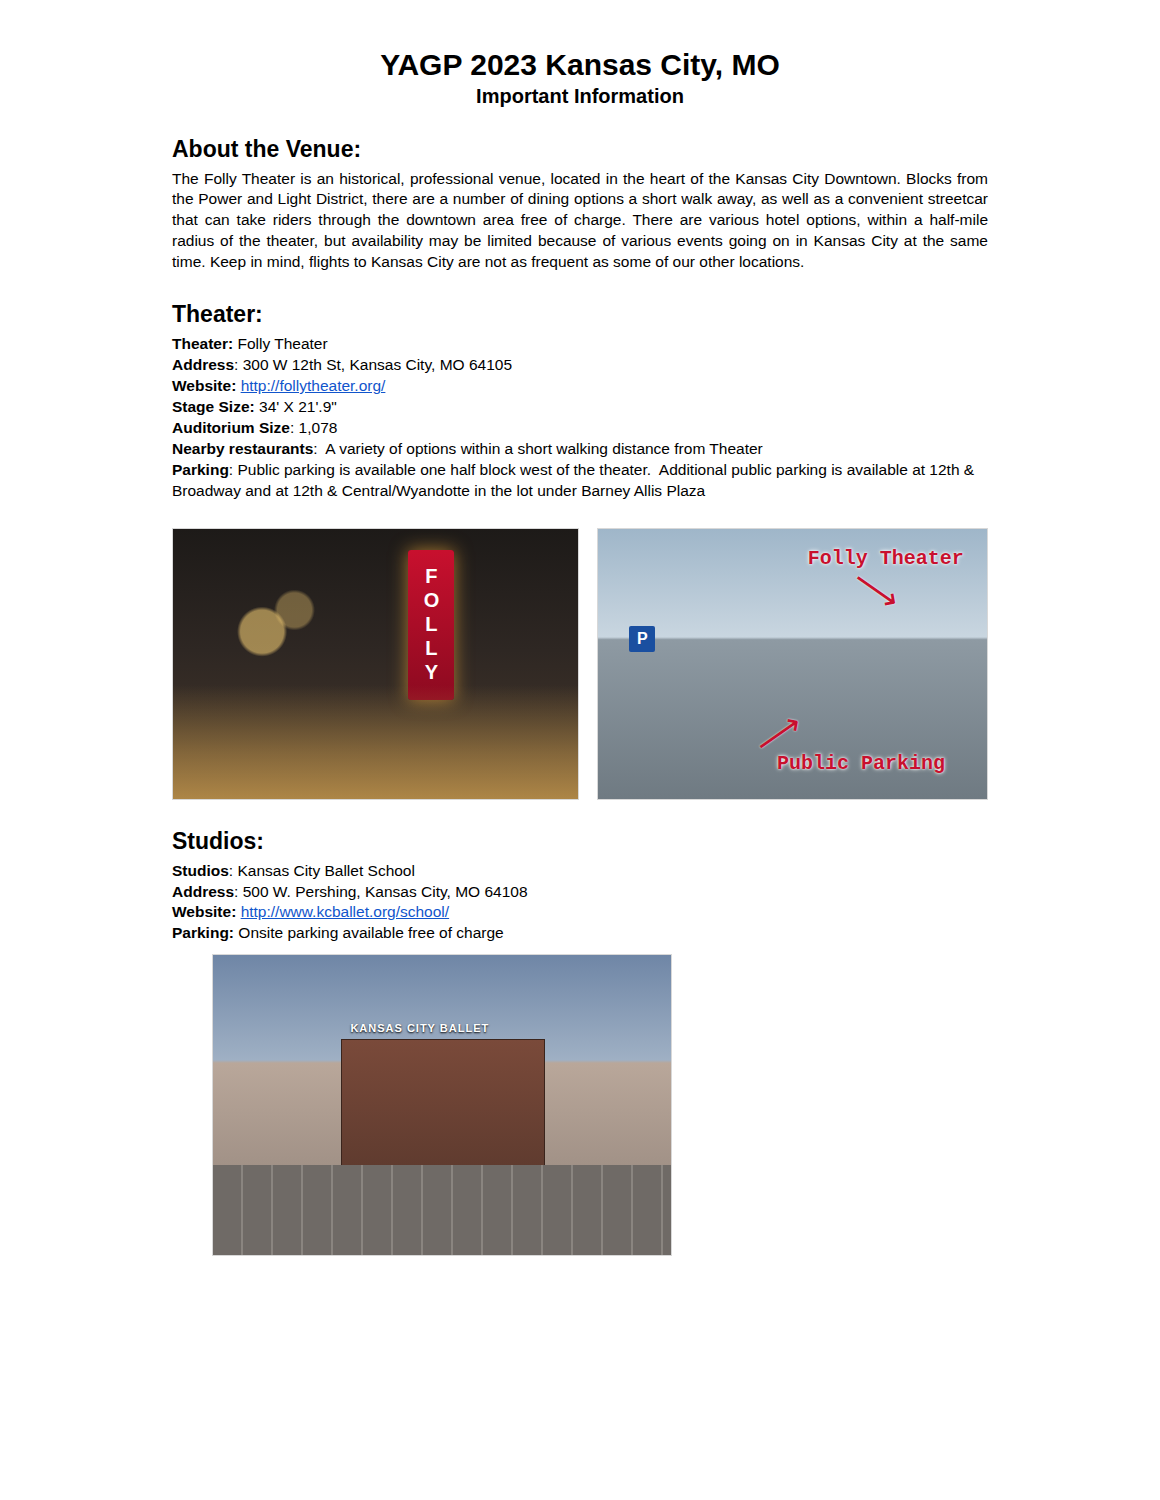YAGP 2023 Kansas City, MO Important Information
About the Venue:
The Folly Theater is an historical, professional venue, located in the heart of the Kansas City Downtown. Blocks from the Power and Light District, there are a number of dining options a short walk away, as well as a convenient streetcar that can take riders through the downtown area free of charge. There are various hotel options, within a half-mile radius of the theater, but availability may be limited because of various events going on in Kansas City at the same time. Keep in mind, flights to Kansas City are not as frequent as some of our other locations.
Theater:
Theater: Folly Theater
Address: 300 W 12th St, Kansas City, MO 64105
Website: http://follytheater.org/
Stage Size: 34' X 21'.9"
Auditorium Size: 1,078
Nearby restaurants: A variety of options within a short walking distance from Theater
Parking: Public parking is available one half block west of the theater. Additional public parking is available at 12th & Broadway and at 12th & Central/Wyandotte in the lot under Barney Allis Plaza
FOLLY
Folly Theater exterior at night
P
Folly Theater
⟶
⟶
Public Parking
Street view showing Folly Theater and public parking
Studios:
Studios: Kansas City Ballet School
Address: 500 W. Pershing, Kansas City, MO 64108
Website: http://www.kcballet.org/school/
Parking: Onsite parking available free of charge
KANSAS CITY BALLET
Kansas City Ballet School building and parking lot